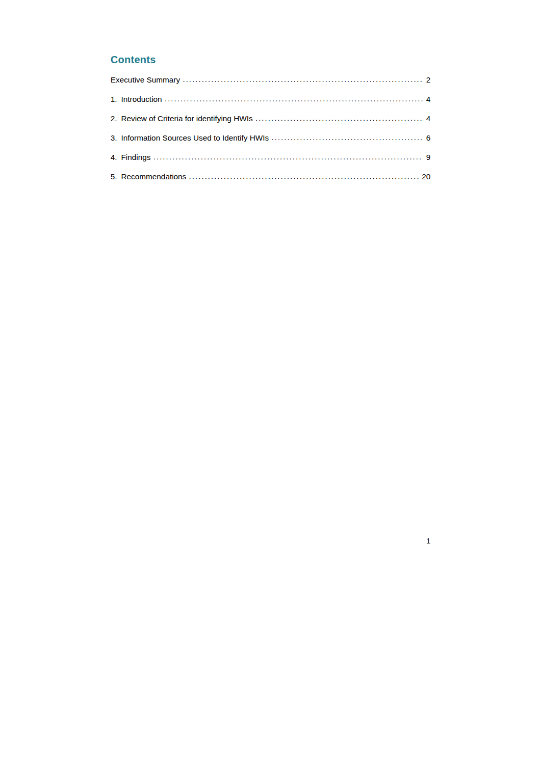Contents
Executive Summary .................................................................................................................. 2
1. Introduction ............................................................................................................................. 4
2. Review of Criteria for identifying HWIs ........................................................................................... 4
3. Information Sources Used to Identify HWIs ..................................................................................... 6
4. Findings ................................................................................................................................. 9
5. Recommendations ............................................................................................................. 20
1